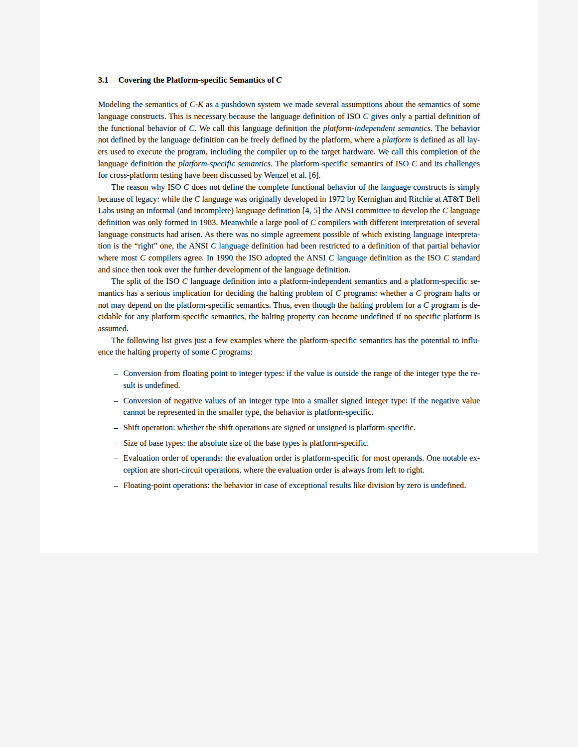3.1 Covering the Platform-specific Semantics of C
Modeling the semantics of C-K as a pushdown system we made several assumptions about the semantics of some language constructs. This is necessary because the language definition of ISO C gives only a partial definition of the functional behavior of C. We call this language definition the platform-independent semantics. The behavior not defined by the language definition can be freely defined by the platform, where a platform is defined as all layers used to execute the program, including the compiler up to the target hardware. We call this completion of the language definition the platform-specific semantics. The platform-specific semantics of ISO C and its challenges for cross-platform testing have been discussed by Wenzel et al. [6].
The reason why ISO C does not define the complete functional behavior of the language constructs is simply because of legacy: while the C language was originally developed in 1972 by Kernighan and Ritchie at AT&T Bell Labs using an informal (and incomplete) language definition [4, 5] the ANSI committee to develop the C language definition was only formed in 1983. Meanwhile a large pool of C compilers with different interpretation of several language constructs had arisen. As there was no simple agreement possible of which existing language interpretation is the “right” one, the ANSI C language definition had been restricted to a definition of that partial behavior where most C compilers agree. In 1990 the ISO adopted the ANSI C language definition as the ISO C standard and since then took over the further development of the language definition.
The split of the ISO C language definition into a platform-independent semantics and a platform-specific semantics has a serious implication for deciding the halting problem of C programs: whether a C program halts or not may depend on the platform-specific semantics. Thus, even though the halting problem for a C program is decidable for any platform-specific semantics, the halting property can become undefined if no specific platform is assumed.
The following list gives just a few examples where the platform-specific semantics has the potential to influence the halting property of some C programs:
Conversion from floating point to integer types: if the value is outside the range of the integer type the result is undefined.
Conversion of negative values of an integer type into a smaller signed integer type: if the negative value cannot be represented in the smaller type, the behavior is platform-specific.
Shift operation: whether the shift operations are signed or unsigned is platform-specific.
Size of base types: the absolute size of the base types is platform-specific.
Evaluation order of operands: the evaluation order is platform-specific for most operands. One notable exception are short-circuit operations, where the evaluation order is always from left to right.
Floating-point operations: the behavior in case of exceptional results like division by zero is undefined.